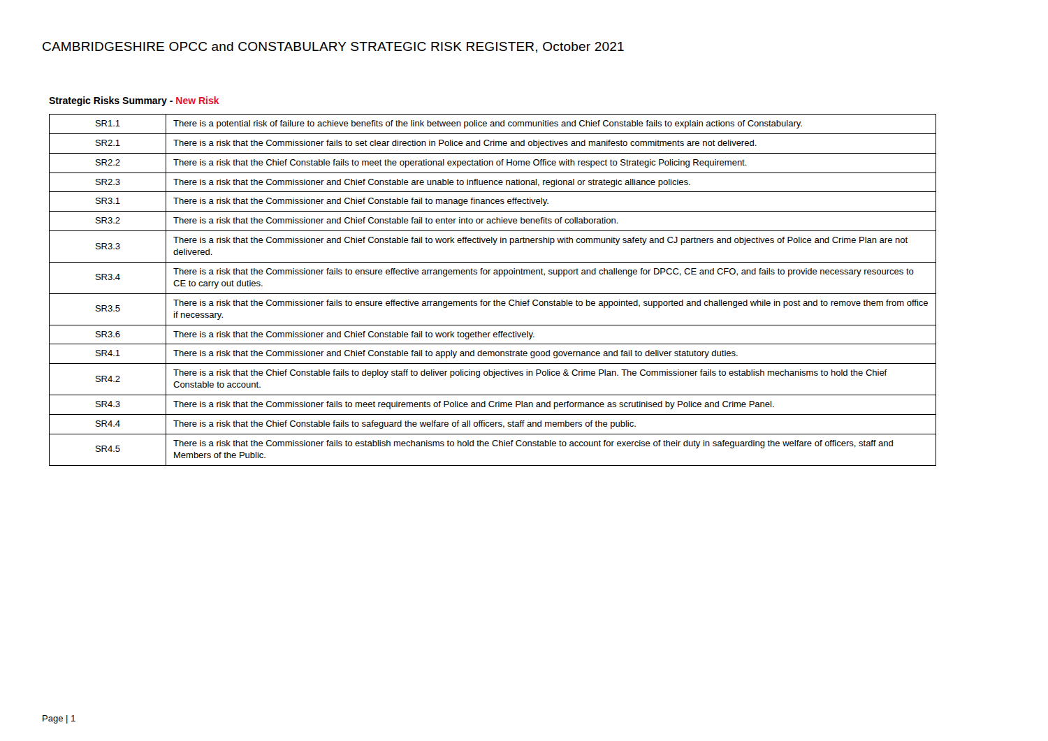CAMBRIDGESHIRE OPCC and CONSTABULARY STRATEGIC RISK REGISTER, October 2021
Strategic Risks Summary - New Risk
| SR1.1 | There is a potential risk of failure to achieve benefits of the link between police and communities and Chief Constable fails to explain actions of Constabulary. |
| SR2.1 | There is a risk that the Commissioner fails to set clear direction in Police and Crime and objectives and manifesto commitments are not delivered. |
| SR2.2 | There is a risk that the Chief Constable fails to meet the operational expectation of Home Office with respect to Strategic Policing Requirement. |
| SR2.3 | There is a risk that the Commissioner and Chief Constable are unable to influence national, regional or strategic alliance policies. |
| SR3.1 | There is a risk that the Commissioner and Chief Constable fail to manage finances effectively. |
| SR3.2 | There is a risk that the Commissioner and Chief Constable fail to enter into or achieve benefits of collaboration. |
| SR3.3 | There is a risk that the Commissioner and Chief Constable fail to work effectively in partnership with community safety and CJ partners and objectives of Police and Crime Plan are not delivered. |
| SR3.4 | There is a risk that the Commissioner fails to ensure effective arrangements for appointment, support and challenge for DPCC, CE and CFO, and fails to provide necessary resources to CE to carry out duties. |
| SR3.5 | There is a risk that the Commissioner fails to ensure effective arrangements for the Chief Constable to be appointed, supported and challenged while in post and to remove them from office if necessary. |
| SR3.6 | There is a risk that the Commissioner and Chief Constable fail to work together effectively. |
| SR4.1 | There is a risk that the Commissioner and Chief Constable fail to apply and demonstrate good governance and fail to deliver statutory duties. |
| SR4.2 | There is a risk that the Chief Constable fails to deploy staff to deliver policing objectives in Police & Crime Plan. The Commissioner fails to establish mechanisms to hold the Chief Constable to account. |
| SR4.3 | There is a risk that the Commissioner fails to meet requirements of Police and Crime Plan and performance as scrutinised by Police and Crime Panel. |
| SR4.4 | There is a risk that the Chief Constable fails to safeguard the welfare of all officers, staff and members of the public. |
| SR4.5 | There is a risk that the Commissioner fails to establish mechanisms to hold the Chief Constable to account for exercise of their duty in safeguarding the welfare of officers, staff and Members of the Public. |
Page | 1